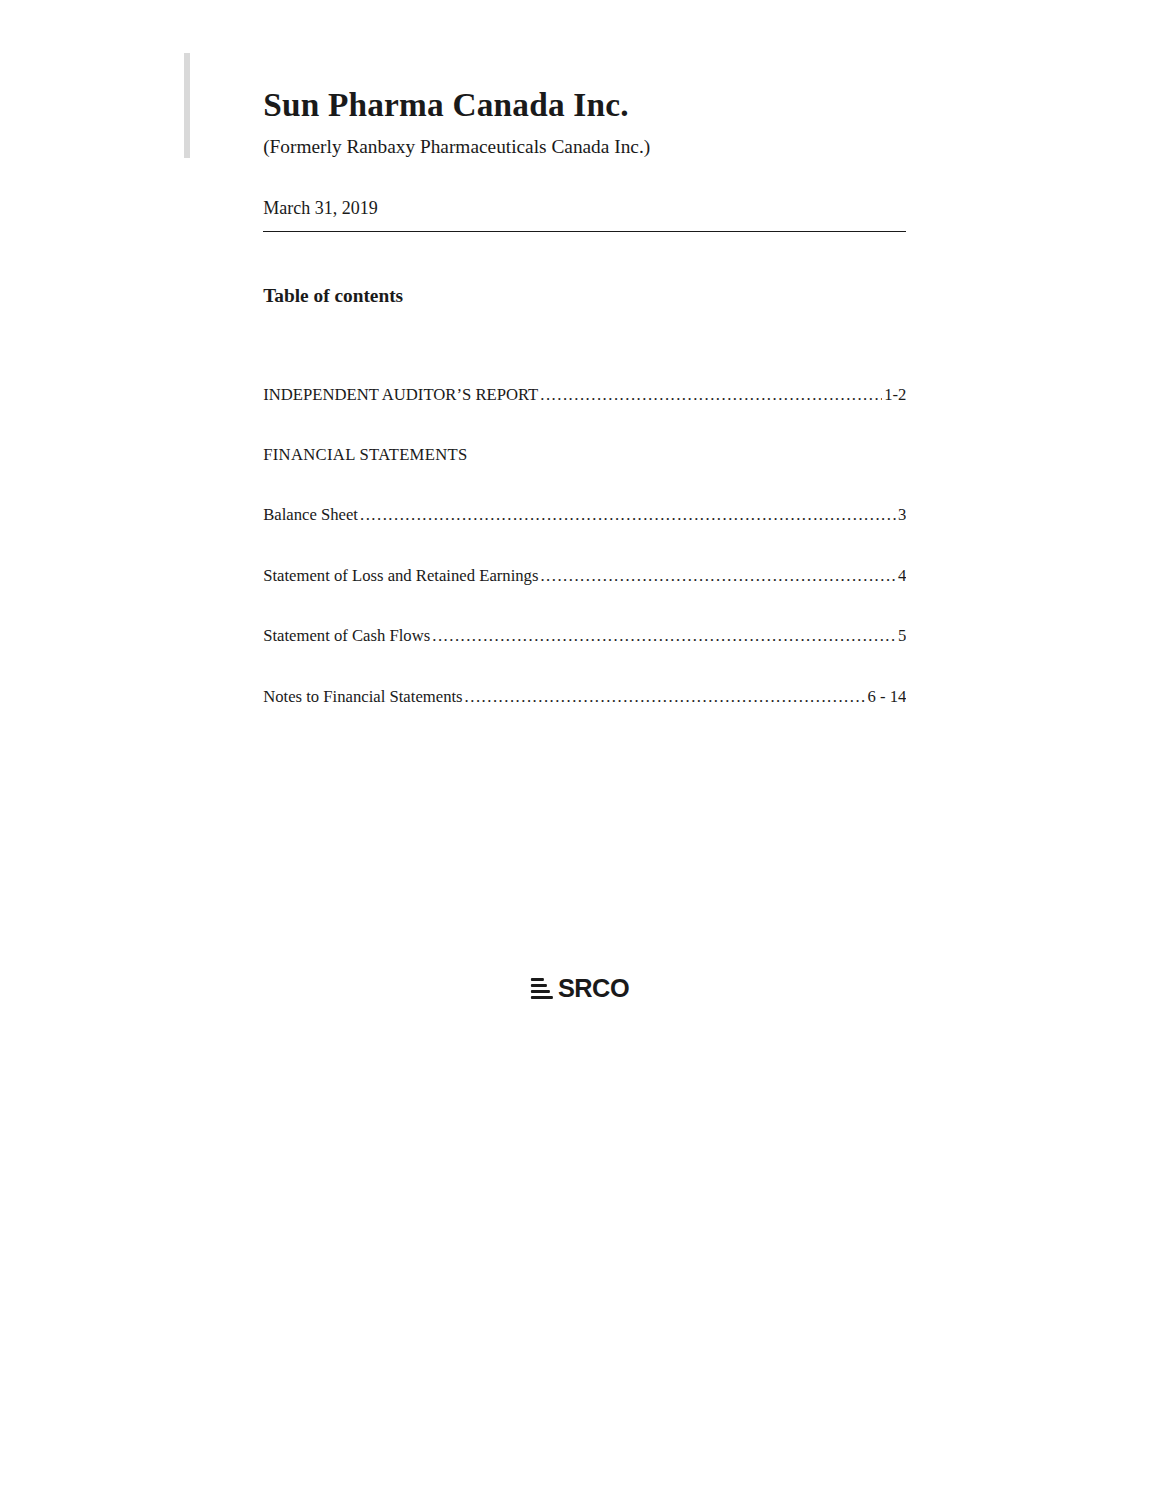Sun Pharma Canada Inc.
(Formerly Ranbaxy Pharmaceuticals Canada Inc.)
March 31, 2019
Table of contents
INDEPENDENT AUDITOR’S REPORT .................................................................................................................. 1-2
FINANCIAL STATEMENTS
Balance Sheet .................................................................................................................. 3
Statement of Loss and Retained Earnings .................................................................................................................. 4
Statement of Cash Flows .................................................................................................................. 5
Notes to Financial Statements .................................................................................................................. 6 - 14
SRCO